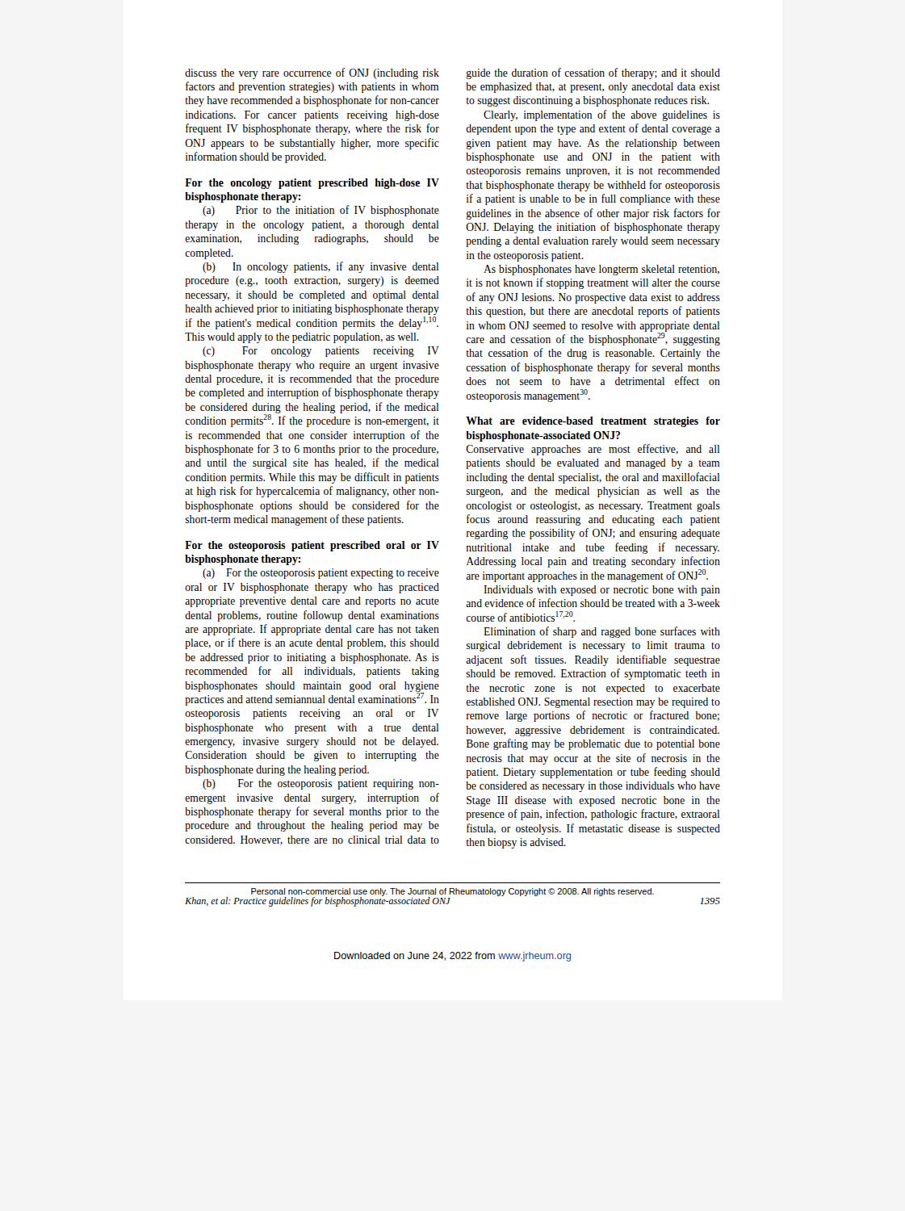discuss the very rare occurrence of ONJ (including risk factors and prevention strategies) with patients in whom they have recommended a bisphosphonate for non-cancer indications. For cancer patients receiving high-dose frequent IV bisphosphonate therapy, where the risk for ONJ appears to be substantially higher, more specific information should be provided.
For the oncology patient prescribed high-dose IV bisphosphonate therapy:
(a) Prior to the initiation of IV bisphosphonate therapy in the oncology patient, a thorough dental examination, including radiographs, should be completed.
(b) In oncology patients, if any invasive dental procedure (e.g., tooth extraction, surgery) is deemed necessary, it should be completed and optimal dental health achieved prior to initiating bisphosphonate therapy if the patient's medical condition permits the delay1,10. This would apply to the pediatric population, as well.
(c) For oncology patients receiving IV bisphosphonate therapy who require an urgent invasive dental procedure, it is recommended that the procedure be completed and interruption of bisphosphonate therapy be considered during the healing period, if the medical condition permits28. If the procedure is non-emergent, it is recommended that one consider interruption of the bisphosphonate for 3 to 6 months prior to the procedure, and until the surgical site has healed, if the medical condition permits. While this may be difficult in patients at high risk for hypercalcemia of malignancy, other non-bisphosphonate options should be considered for the short-term medical management of these patients.
For the osteoporosis patient prescribed oral or IV bisphosphonate therapy:
(a) For the osteoporosis patient expecting to receive oral or IV bisphosphonate therapy who has practiced appropriate preventive dental care and reports no acute dental problems, routine followup dental examinations are appropriate. If appropriate dental care has not taken place, or if there is an acute dental problem, this should be addressed prior to initiating a bisphosphonate. As is recommended for all individuals, patients taking bisphosphonates should maintain good oral hygiene practices and attend semiannual dental examinations27. In osteoporosis patients receiving an oral or IV bisphosphonate who present with a true dental emergency, invasive surgery should not be delayed. Consideration should be given to interrupting the bisphosphonate during the healing period.
(b) For the osteoporosis patient requiring non-emergent invasive dental surgery, interruption of bisphosphonate therapy for several months prior to the procedure and throughout the healing period may be considered. However, there are no clinical trial data to guide the duration of cessation of therapy; and it should be emphasized that, at present, only anecdotal data exist to suggest discontinuing a bisphosphonate reduces risk.
Clearly, implementation of the above guidelines is dependent upon the type and extent of dental coverage a given patient may have. As the relationship between bisphosphonate use and ONJ in the patient with osteoporosis remains unproven, it is not recommended that bisphosphonate therapy be withheld for osteoporosis if a patient is unable to be in full compliance with these guidelines in the absence of other major risk factors for ONJ. Delaying the initiation of bisphosphonate therapy pending a dental evaluation rarely would seem necessary in the osteoporosis patient.
As bisphosphonates have longterm skeletal retention, it is not known if stopping treatment will alter the course of any ONJ lesions. No prospective data exist to address this question, but there are anecdotal reports of patients in whom ONJ seemed to resolve with appropriate dental care and cessation of the bisphosphonate29, suggesting that cessation of the drug is reasonable. Certainly the cessation of bisphosphonate therapy for several months does not seem to have a detrimental effect on osteoporosis management30.
What are evidence-based treatment strategies for bisphosphonate-associated ONJ?
Conservative approaches are most effective, and all patients should be evaluated and managed by a team including the dental specialist, the oral and maxillofacial surgeon, and the medical physician as well as the oncologist or osteologist, as necessary. Treatment goals focus around reassuring and educating each patient regarding the possibility of ONJ; and ensuring adequate nutritional intake and tube feeding if necessary. Addressing local pain and treating secondary infection are important approaches in the management of ONJ20.
Individuals with exposed or necrotic bone with pain and evidence of infection should be treated with a 3-week course of antibiotics17,20.
Elimination of sharp and ragged bone surfaces with surgical debridement is necessary to limit trauma to adjacent soft tissues. Readily identifiable sequestrae should be removed. Extraction of symptomatic teeth in the necrotic zone is not expected to exacerbate established ONJ. Segmental resection may be required to remove large portions of necrotic or fractured bone; however, aggressive debridement is contraindicated. Bone grafting may be problematic due to potential bone necrosis that may occur at the site of necrosis in the patient. Dietary supplementation or tube feeding should be considered as necessary in those individuals who have Stage III disease with exposed necrotic bone in the presence of pain, infection, pathologic fracture, extraoral fistula, or osteolysis. If metastatic disease is suspected then biopsy is advised.
Personal non-commercial use only. The Journal of Rheumatology Copyright © 2008. All rights reserved.
Khan, et al: Practice guidelines for bisphosphonate-associated ONJ 1395
Downloaded on June 24, 2022 from www.jrheum.org